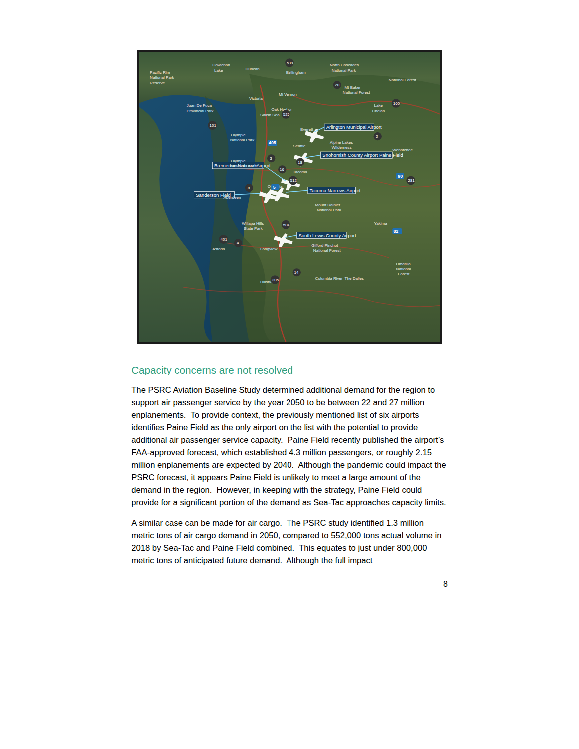Capacity concerns are not resolved
The PSRC Aviation Baseline Study determined additional demand for the region to support air passenger service by the year 2050 to be between 22 and 27 million enplanements. To provide context, the previously mentioned list of six airports identifies Paine Field as the only airport on the list with the potential to provide additional air passenger service capacity. Paine Field recently published the airport’s FAA-approved forecast, which established 4.3 million passengers, or roughly 2.15 million enplanements are expected by 2040. Although the pandemic could impact the PSRC forecast, it appears Paine Field is unlikely to meet a large amount of the demand in the region. However, in keeping with the strategy, Paine Field could provide for a significant portion of the demand as Sea-Tac approaches capacity limits.
A similar case can be made for air cargo. The PSRC study identified 1.3 million metric tons of air cargo demand in 2050, compared to 552,000 tons actual volume in 2018 by Sea-Tac and Paine Field combined. This equates to just under 800,000 metric tons of anticipated future demand. Although the full impact
8